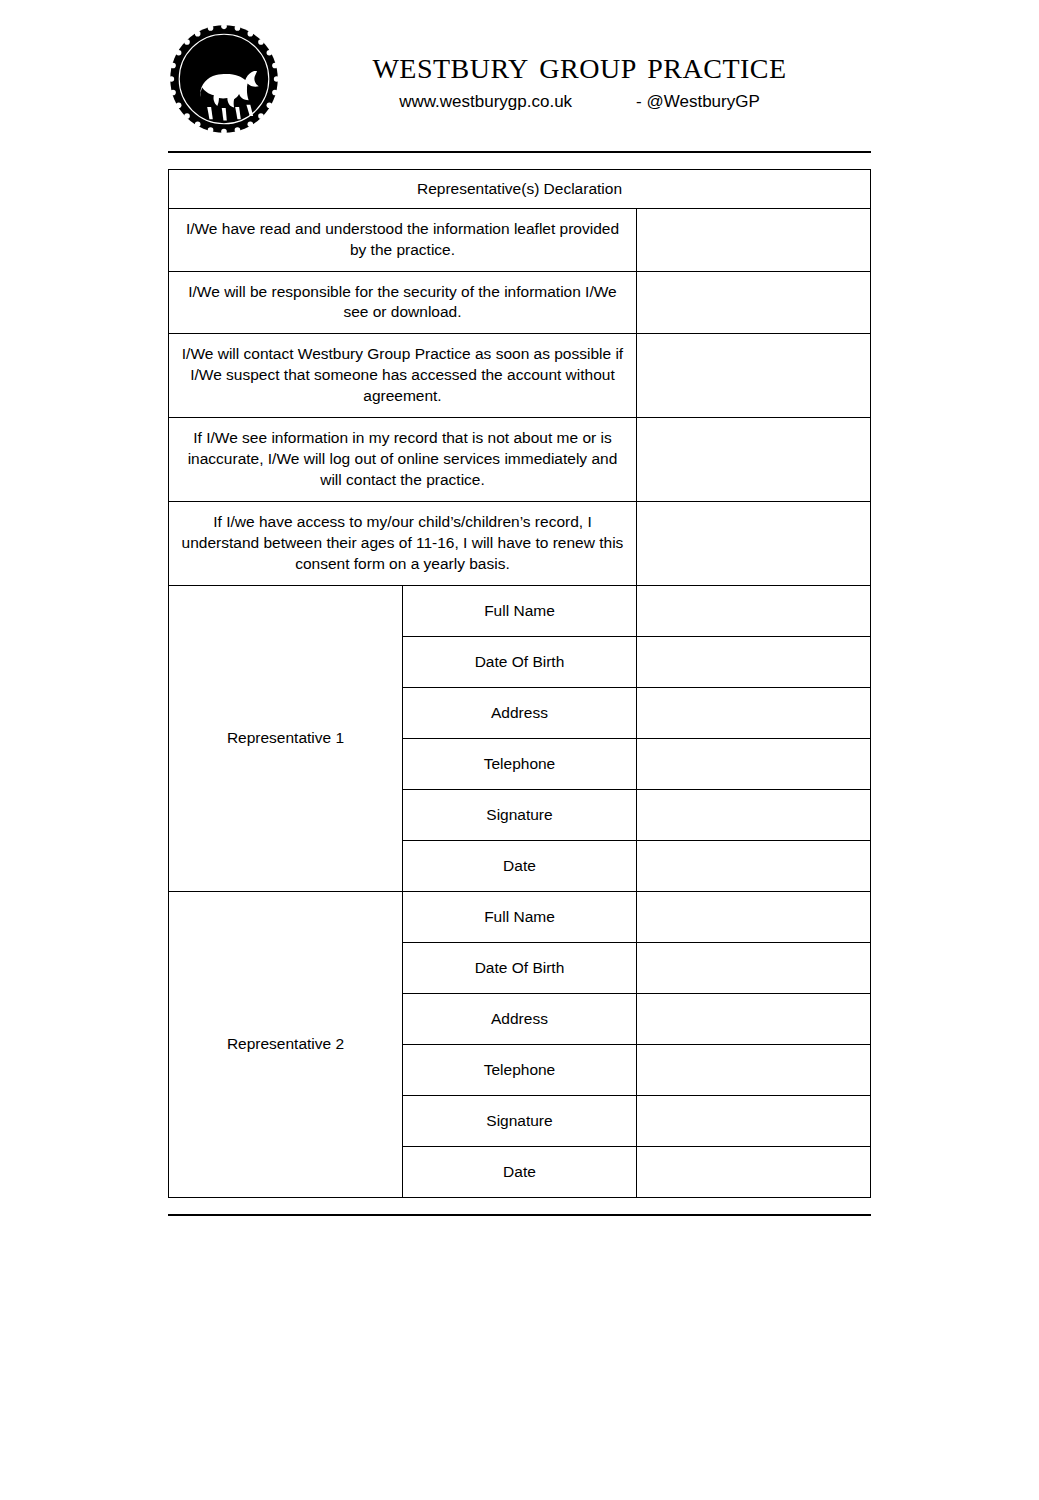Westbury Group Practice
www.westburygp.co.uk - @WestburyGP
| Representative(s) Declaration |
| I/We have read and understood the information leaflet provided by the practice. | |
| I/We will be responsible for the security of the information I/We see or download. | |
| I/We will contact Westbury Group Practice as soon as possible if I/We suspect that someone has accessed the account without agreement. | |
| If I/We see information in my record that is not about me or is inaccurate, I/We will log out of online services immediately and will contact the practice. | |
| If I/we have access to my/our child’s/children’s record, I understand between their ages of 11-16, I will have to renew this consent form on a yearly basis. | |
| Representative 1 | Full Name | |
| Date Of Birth | |
| Address | |
| Telephone | |
| Signature | |
| Date | |
| Representative 2 | Full Name | |
| Date Of Birth | |
| Address | |
| Telephone | |
| Signature | |
| Date | |